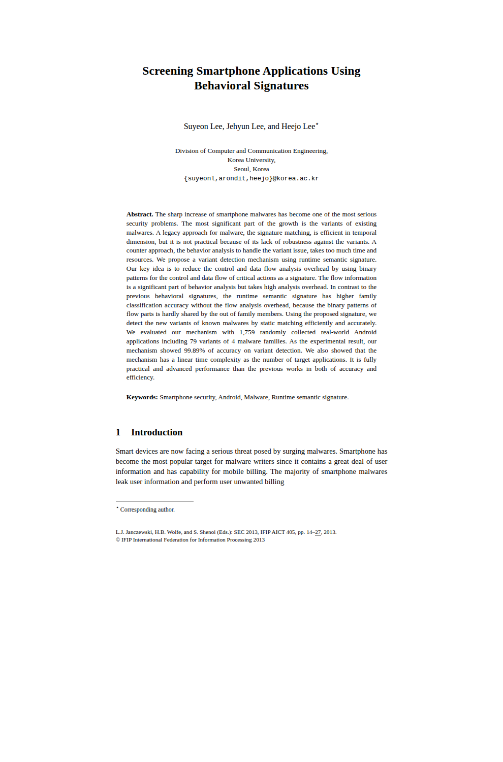Screening Smartphone Applications Using
Behavioral Signatures
Suyeon Lee, Jehyun Lee, and Heejo Lee⋆
Division of Computer and Communication Engineering,
Korea University,
Seoul, Korea
{suyeonl,arondit,heejo}@korea.ac.kr
Abstract. The sharp increase of smartphone malwares has become one of the most serious security problems. The most significant part of the growth is the variants of existing malwares. A legacy approach for malware, the signature matching, is efficient in temporal dimension, but it is not practical because of its lack of robustness against the variants. A counter approach, the behavior analysis to handle the variant issue, takes too much time and resources. We propose a variant detection mechanism using runtime semantic signature. Our key idea is to reduce the control and data flow analysis overhead by using binary patterns for the control and data flow of critical actions as a signature. The flow information is a significant part of behavior analysis but takes high analysis overhead. In contrast to the previous behavioral signatures, the runtime semantic signature has higher family classification accuracy without the flow analysis overhead, because the binary patterns of flow parts is hardly shared by the out of family members. Using the proposed signature, we detect the new variants of known malwares by static matching efficiently and accurately. We evaluated our mechanism with 1,759 randomly collected real-world Android applications including 79 variants of 4 malware families. As the experimental result, our mechanism showed 99.89% of accuracy on variant detection. We also showed that the mechanism has a linear time complexity as the number of target applications. It is fully practical and advanced performance than the previous works in both of accuracy and efficiency.
Keywords: Smartphone security, Android, Malware, Runtime semantic signature.
1 Introduction
Smart devices are now facing a serious threat posed by surging malwares. Smartphone has become the most popular target for malware writers since it contains a great deal of user information and has capability for mobile billing. The majority of smartphone malwares leak user information and perform user unwanted billing
⋆ Corresponding author.
L.J. Janczewski, H.B. Wolfe, and S. Shenoi (Eds.): SEC 2013, IFIP AICT 405, pp. 14–27, 2013.
© IFIP International Federation for Information Processing 2013